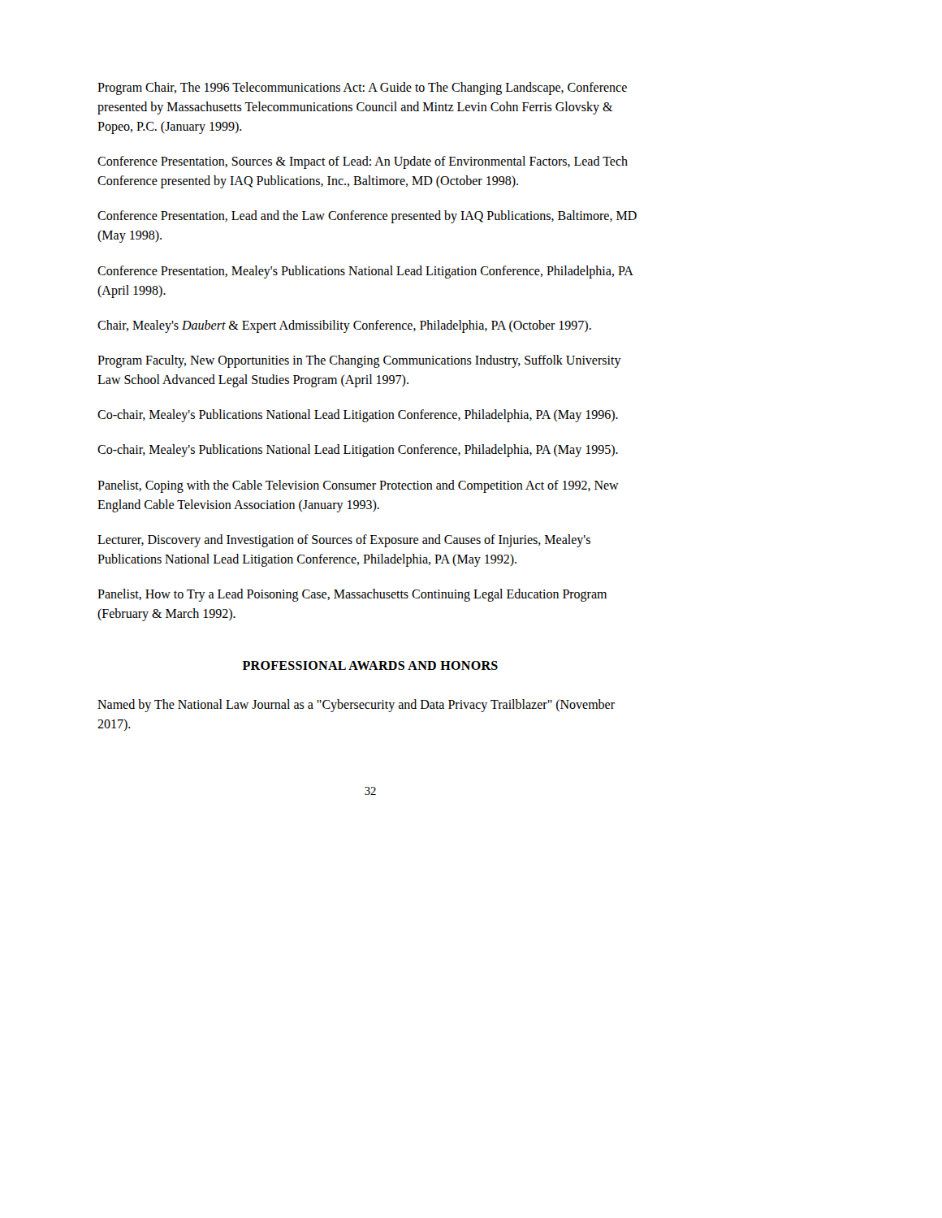Program Chair, The 1996 Telecommunications Act: A Guide to The Changing Landscape, Conference presented by Massachusetts Telecommunications Council and Mintz Levin Cohn Ferris Glovsky & Popeo, P.C. (January 1999).
Conference Presentation, Sources & Impact of Lead: An Update of Environmental Factors, Lead Tech Conference presented by IAQ Publications, Inc., Baltimore, MD (October 1998).
Conference Presentation, Lead and the Law Conference presented by IAQ Publications, Baltimore, MD (May 1998).
Conference Presentation, Mealey's Publications National Lead Litigation Conference, Philadelphia, PA (April 1998).
Chair, Mealey's Daubert & Expert Admissibility Conference, Philadelphia, PA (October 1997).
Program Faculty, New Opportunities in The Changing Communications Industry, Suffolk University Law School Advanced Legal Studies Program (April 1997).
Co-chair, Mealey's Publications National Lead Litigation Conference, Philadelphia, PA (May 1996).
Co-chair, Mealey's Publications National Lead Litigation Conference, Philadelphia, PA (May 1995).
Panelist, Coping with the Cable Television Consumer Protection and Competition Act of 1992, New England Cable Television Association (January 1993).
Lecturer, Discovery and Investigation of Sources of Exposure and Causes of Injuries, Mealey's Publications National Lead Litigation Conference, Philadelphia, PA (May 1992).
Panelist, How to Try a Lead Poisoning Case, Massachusetts Continuing Legal Education Program (February & March 1992).
PROFESSIONAL AWARDS AND HONORS
Named by The National Law Journal as a "Cybersecurity and Data Privacy Trailblazer" (November 2017).
32